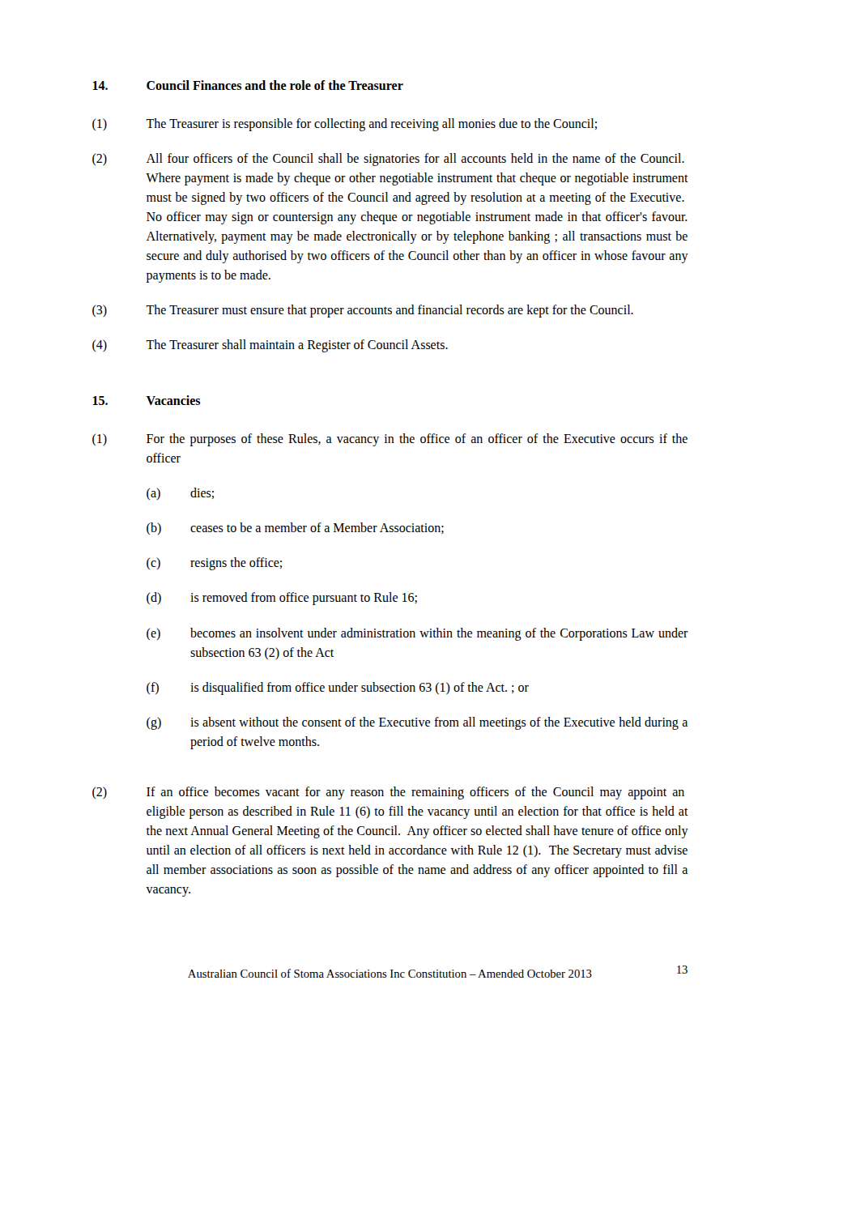14.
Council Finances and the role of the Treasurer
(1) The Treasurer is responsible for collecting and receiving all monies due to the Council;
(2) All four officers of the Council shall be signatories for all accounts held in the name of the Council. Where payment is made by cheque or other negotiable instrument that cheque or negotiable instrument must be signed by two officers of the Council and agreed by resolution at a meeting of the Executive. No officer may sign or countersign any cheque or negotiable instrument made in that officer's favour. Alternatively, payment may be made electronically or by telephone banking ; all transactions must be secure and duly authorised by two officers of the Council other than by an officer in whose favour any payments is to be made.
(3) The Treasurer must ensure that proper accounts and financial records are kept for the Council.
(4) The Treasurer shall maintain a Register of Council Assets.
15.
Vacancies
(1) For the purposes of these Rules, a vacancy in the office of an officer of the Executive occurs if the officer
(a) dies;
(b) ceases to be a member of a Member Association;
(c) resigns the office;
(d) is removed from office pursuant to Rule 16;
(e) becomes an insolvent under administration within the meaning of the Corporations Law under subsection 63 (2) of the Act
(f) is disqualified from office under subsection 63 (1) of the Act. ; or
(g) is absent without the consent of the Executive from all meetings of the Executive held during a period of twelve months.
(2) If an office becomes vacant for any reason the remaining officers of the Council may appoint an eligible person as described in Rule 11 (6) to fill the vacancy until an election for that office is held at the next Annual General Meeting of the Council. Any officer so elected shall have tenure of office only until an election of all officers is next held in accordance with Rule 12 (1). The Secretary must advise all member associations as soon as possible of the name and address of any officer appointed to fill a vacancy.
Australian Council of Stoma Associations Inc Constitution – Amended October 2013 13